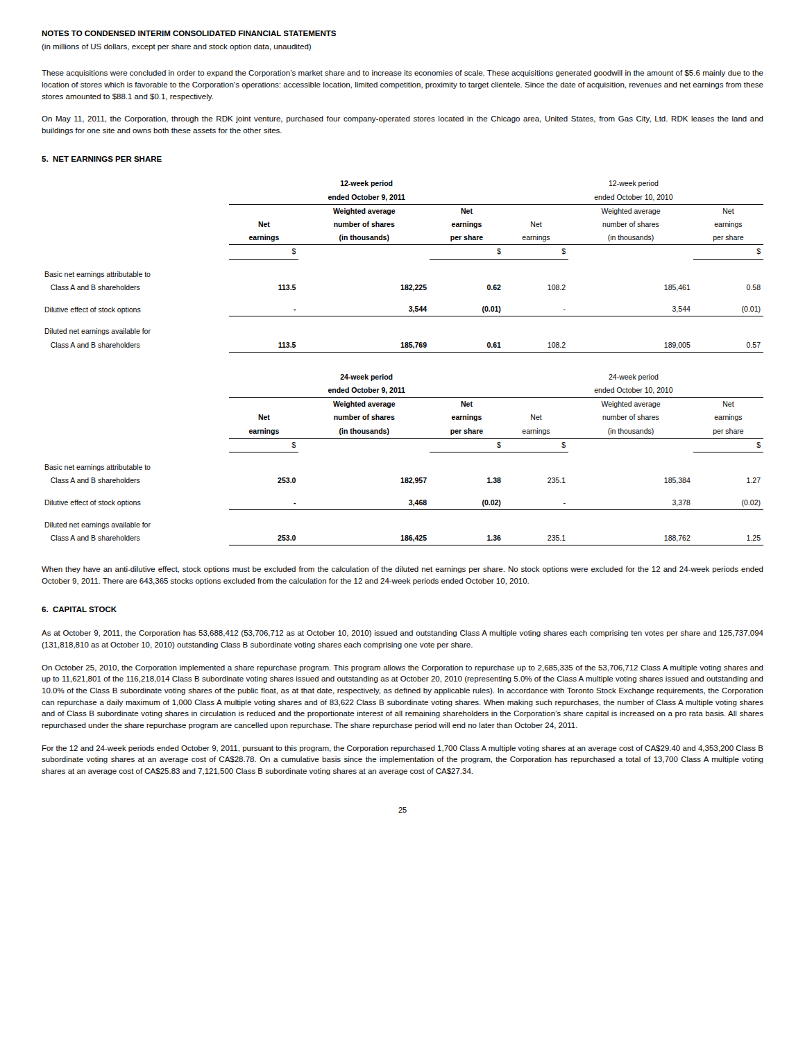Notes to Condensed Interim Consolidated Financial Statements
(in millions of US dollars, except per share and stock option data, unaudited)
These acquisitions were concluded in order to expand the Corporation’s market share and to increase its economies of scale. These acquisitions generated goodwill in the amount of $5.6 mainly due to the location of stores which is favorable to the Corporation’s operations: accessible location, limited competition, proximity to target clientele. Since the date of acquisition, revenues and net earnings from these stores amounted to $88.1 and $0.1, respectively.
On May 11, 2011, the Corporation, through the RDK joint venture, purchased four company-operated stores located in the Chicago area, United States, from Gas City, Ltd. RDK leases the land and buildings for one site and owns both these assets for the other sites.
5. Net Earnings Per Share
| | 12-week period | 12-week period |
| | ended October 9, 2011 | ended October 10, 2010 |
| | | Weighted average | Net | | Weighted average | Net |
| | Net | number of shares | earnings | Net | number of shares | earnings |
| | earnings | (in thousands) | per share | earnings | (in thousands) | per share |
| | $ | | $ | $ | | $ |
| Basic net earnings attributable to | | | | | | |
| Class A and B shareholders | 113.5 | 182,225 | 0.62 | 108.2 | 185,461 | 0.58 |
| Dilutive effect of stock options | - | 3,544 | (0.01) | - | 3,544 | (0.01) |
| Diluted net earnings available for | | | | | | |
| Class A and B shareholders | 113.5 | 185,769 | 0.61 | 108.2 | 189,005 | 0.57 |
| | 24-week period | 24-week period |
| | ended October 9, 2011 | ended October 10, 2010 |
| | | Weighted average | Net | | Weighted average | Net |
| | Net | number of shares | earnings | Net | number of shares | earnings |
| | earnings | (in thousands) | per share | earnings | (in thousands) | per share |
| | $ | | $ | $ | | $ |
| Basic net earnings attributable to | | | | | | |
| Class A and B shareholders | 253.0 | 182,957 | 1.38 | 235.1 | 185,384 | 1.27 |
| Dilutive effect of stock options | - | 3,468 | (0.02) | - | 3,378 | (0.02) |
| Diluted net earnings available for | | | | | | |
| Class A and B shareholders | 253.0 | 186,425 | 1.36 | 235.1 | 188,762 | 1.25 |
When they have an anti-dilutive effect, stock options must be excluded from the calculation of the diluted net earnings per share. No stock options were excluded for the 12 and 24-week periods ended October 9, 2011. There are 643,365 stocks options excluded from the calculation for the 12 and 24-week periods ended October 10, 2010.
6. Capital Stock
As at October 9, 2011, the Corporation has 53,688,412 (53,706,712 as at October 10, 2010) issued and outstanding Class A multiple voting shares each comprising ten votes per share and 125,737,094 (131,818,810 as at October 10, 2010) outstanding Class B subordinate voting shares each comprising one vote per share.
On October 25, 2010, the Corporation implemented a share repurchase program. This program allows the Corporation to repurchase up to 2,685,335 of the 53,706,712 Class A multiple voting shares and up to 11,621,801 of the 116,218,014 Class B subordinate voting shares issued and outstanding as at October 20, 2010 (representing 5.0% of the Class A multiple voting shares issued and outstanding and 10.0% of the Class B subordinate voting shares of the public float, as at that date, respectively, as defined by applicable rules). In accordance with Toronto Stock Exchange requirements, the Corporation can repurchase a daily maximum of 1,000 Class A multiple voting shares and of 83,622 Class B subordinate voting shares. When making such repurchases, the number of Class A multiple voting shares and of Class B subordinate voting shares in circulation is reduced and the proportionate interest of all remaining shareholders in the Corporation’s share capital is increased on a pro rata basis. All shares repurchased under the share repurchase program are cancelled upon repurchase. The share repurchase period will end no later than October 24, 2011.
For the 12 and 24-week periods ended October 9, 2011, pursuant to this program, the Corporation repurchased 1,700 Class A multiple voting shares at an average cost of CA$29.40 and 4,353,200 Class B subordinate voting shares at an average cost of CA$28.78. On a cumulative basis since the implementation of the program, the Corporation has repurchased a total of 13,700 Class A multiple voting shares at an average cost of CA$25.83 and 7,121,500 Class B subordinate voting shares at an average cost of CA$27.34.
25